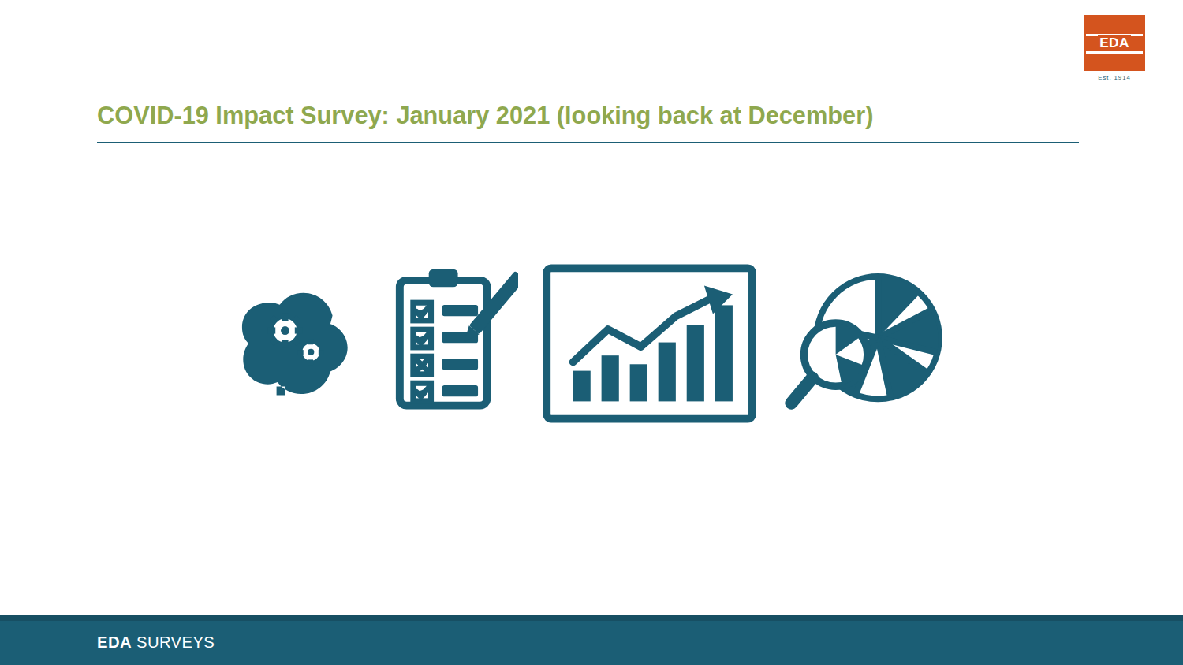EDA
Est. 1914
COVID-19 Impact Survey: January 2021 (looking back at December)
EDA SURVEYS